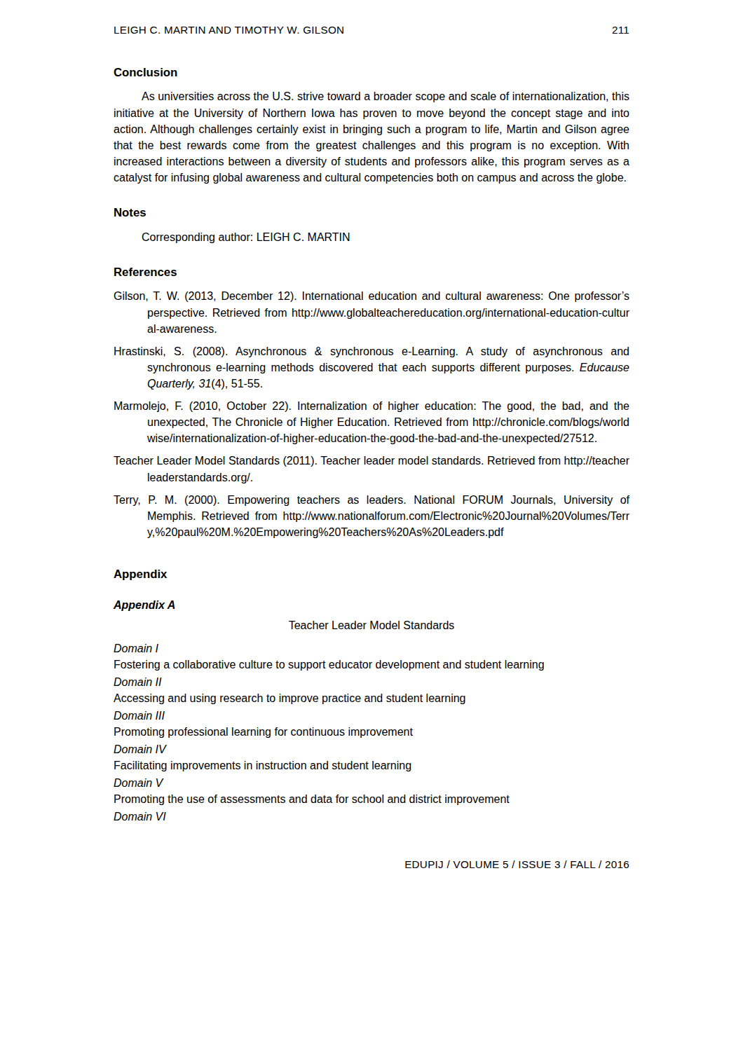Leigh C. Martin and Timothy W. Gilson 211
Conclusion
As universities across the U.S. strive toward a broader scope and scale of internationalization, this initiative at the University of Northern Iowa has proven to move beyond the concept stage and into action. Although challenges certainly exist in bringing such a program to life, Martin and Gilson agree that the best rewards come from the greatest challenges and this program is no exception. With increased interactions between a diversity of students and professors alike, this program serves as a catalyst for infusing global awareness and cultural competencies both on campus and across the globe.
Notes
Corresponding author: LEIGH C. MARTIN
References
Gilson, T. W. (2013, December 12). International education and cultural awareness: One professor’s perspective. Retrieved from http://www.globalteachereducation.org/international-education-cultural-awareness.
Hrastinski, S. (2008). Asynchronous & synchronous e-Learning. A study of asynchronous and synchronous e-learning methods discovered that each supports different purposes. Educause Quarterly, 31(4), 51-55.
Marmolejo, F. (2010, October 22). Internalization of higher education: The good, the bad, and the unexpected, The Chronicle of Higher Education. Retrieved from http://chronicle.com/blogs/worldwise/internationalization-of-higher-education-the-good-the-bad-and-the-unexpected/27512.
Teacher Leader Model Standards (2011). Teacher leader model standards. Retrieved from http://teacherleaderstandards.org/.
Terry, P. M. (2000). Empowering teachers as leaders. National FORUM Journals, University of Memphis. Retrieved from http://www.nationalforum.com/Electronic%20Journal%20Volumes/Terry,%20paul%20M.%20Empowering%20Teachers%20As%20Leaders.pdf
Appendix
Appendix A
Teacher Leader Model Standards
Domain I
Fostering a collaborative culture to support educator development and student learning
Domain II
Accessing and using research to improve practice and student learning
Domain III
Promoting professional learning for continuous improvement
Domain IV
Facilitating improvements in instruction and student learning
Domain V
Promoting the use of assessments and data for school and district improvement
Domain VI
EDUPIJ / VOLUME 5 / ISSUE 3 / FALL / 2016